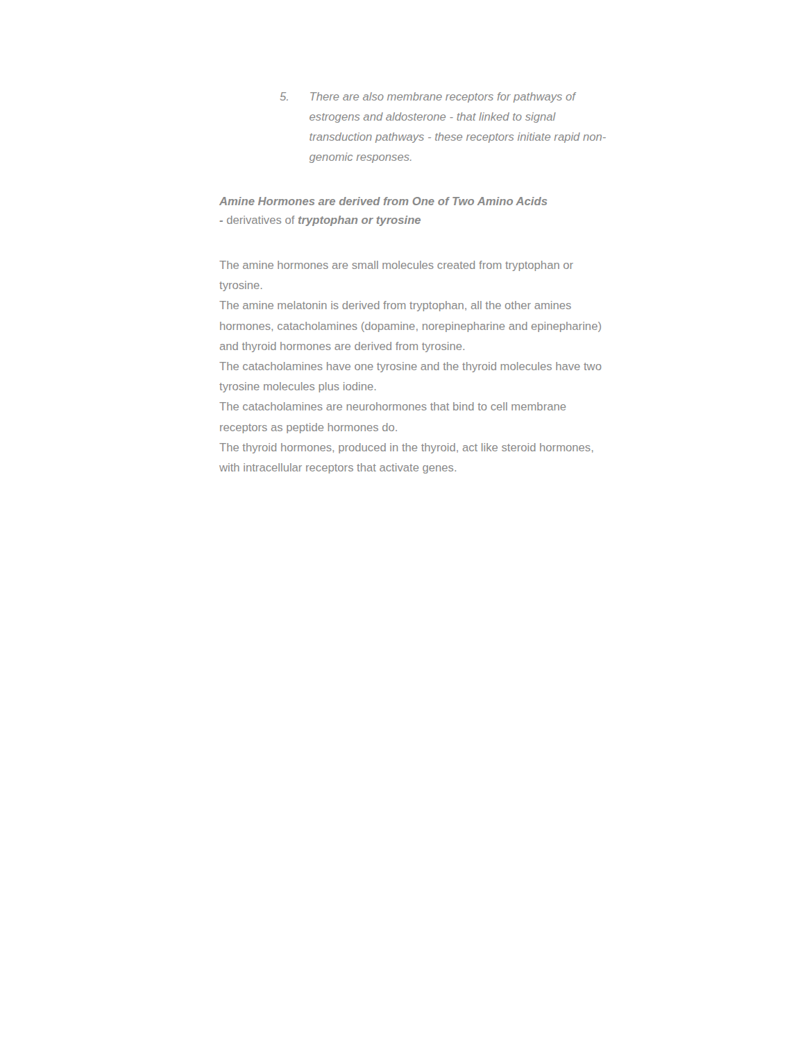There are also membrane receptors for pathways of estrogens and aldosterone - that linked to signal transduction pathways - these receptors initiate rapid non-genomic responses.
Amine Hormones are derived from One of Two Amino Acids
- derivatives of tryptophan or tyrosine
The amine hormones are small molecules created from tryptophan or tyrosine.
The amine melatonin is derived from tryptophan, all the other amines hormones, catacholamines (dopamine, norepinepharine and epinepharine) and thyroid hormones are derived from tyrosine.
The catacholamines have one tyrosine and the thyroid molecules have two tyrosine molecules plus iodine.
The catacholamines are neurohormones that bind to cell membrane receptors as peptide hormones do.
The thyroid hormones, produced in the thyroid, act like steroid hormones, with intracellular receptors that activate genes.